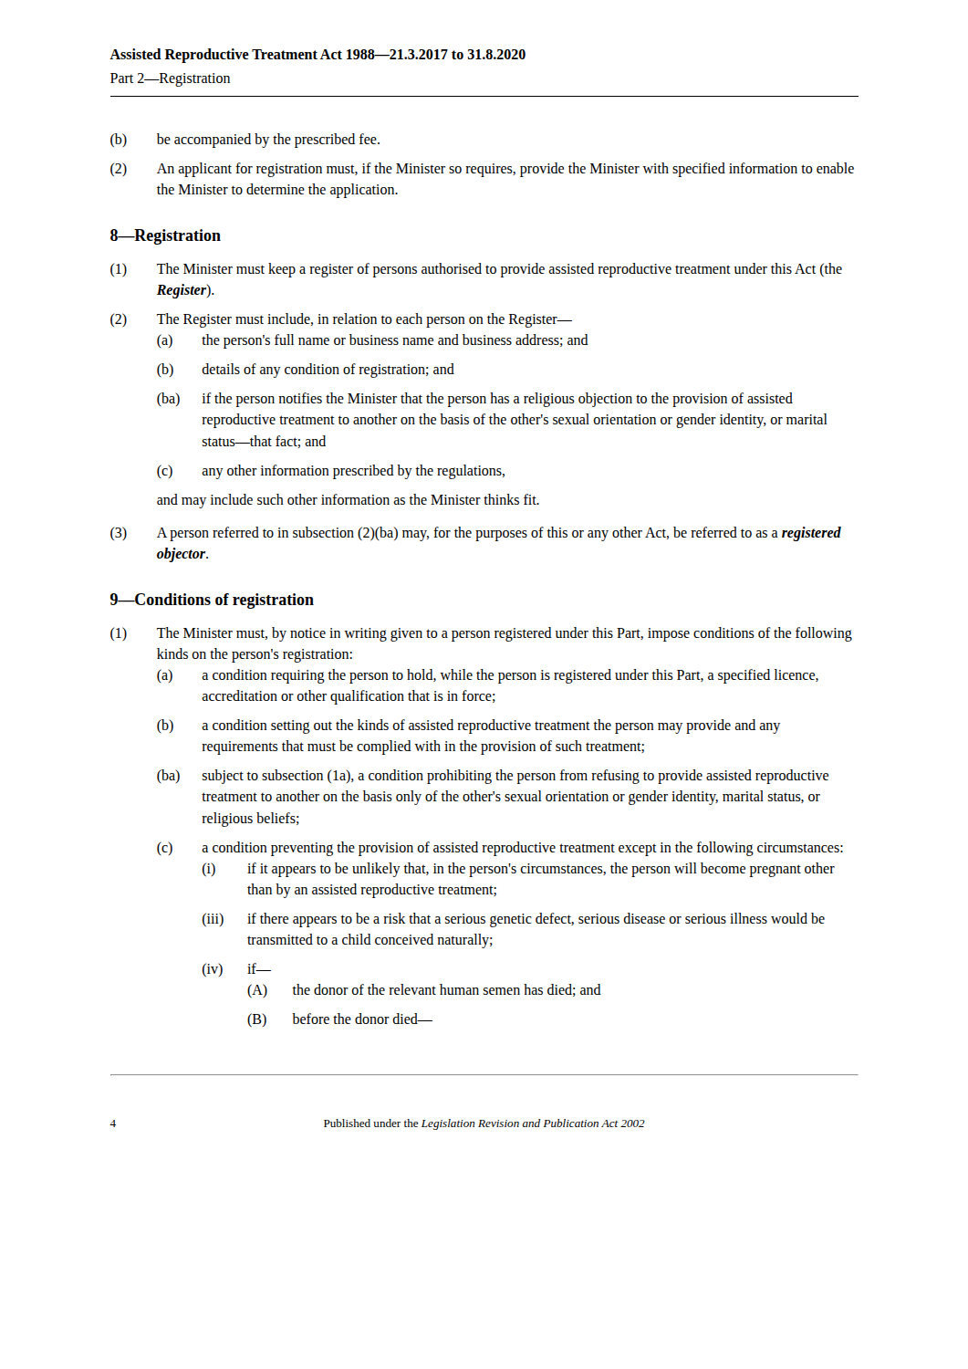Assisted Reproductive Treatment Act 1988—21.3.2017 to 31.8.2020
Part 2—Registration
(b) be accompanied by the prescribed fee.
(2) An applicant for registration must, if the Minister so requires, provide the Minister with specified information to enable the Minister to determine the application.
8—Registration
(1) The Minister must keep a register of persons authorised to provide assisted reproductive treatment under this Act (the Register).
(2) The Register must include, in relation to each person on the Register—
(a) the person's full name or business name and business address; and
(b) details of any condition of registration; and
(ba) if the person notifies the Minister that the person has a religious objection to the provision of assisted reproductive treatment to another on the basis of the other's sexual orientation or gender identity, or marital status—that fact; and
(c) any other information prescribed by the regulations,
and may include such other information as the Minister thinks fit.
(3) A person referred to in subsection (2)(ba) may, for the purposes of this or any other Act, be referred to as a registered objector.
9—Conditions of registration
(1) The Minister must, by notice in writing given to a person registered under this Part, impose conditions of the following kinds on the person's registration:
(a) a condition requiring the person to hold, while the person is registered under this Part, a specified licence, accreditation or other qualification that is in force;
(b) a condition setting out the kinds of assisted reproductive treatment the person may provide and any requirements that must be complied with in the provision of such treatment;
(ba) subject to subsection (1a), a condition prohibiting the person from refusing to provide assisted reproductive treatment to another on the basis only of the other's sexual orientation or gender identity, marital status, or religious beliefs;
(c) a condition preventing the provision of assisted reproductive treatment except in the following circumstances:
(i) if it appears to be unlikely that, in the person's circumstances, the person will become pregnant other than by an assisted reproductive treatment;
(iii) if there appears to be a risk that a serious genetic defect, serious disease or serious illness would be transmitted to a child conceived naturally;
(iv) if—
(A) the donor of the relevant human semen has died; and
(B) before the donor died—
4 Published under the Legislation Revision and Publication Act 2002